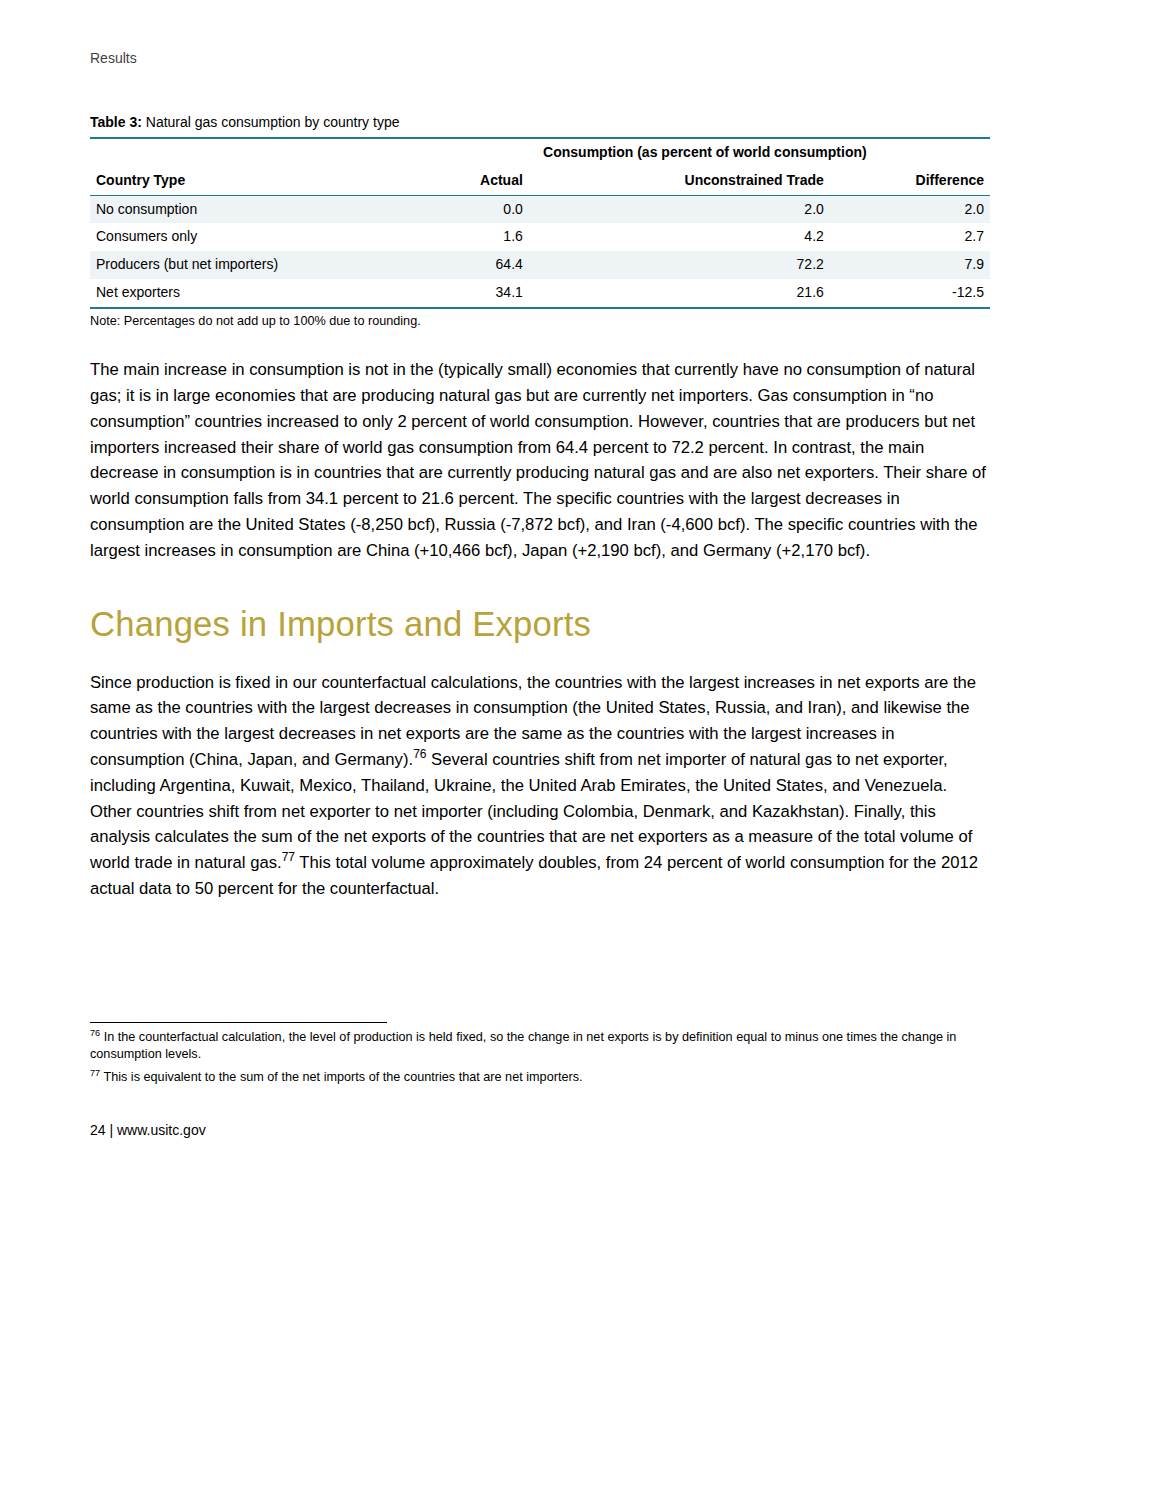Results
Table 3: Natural gas consumption by country type
| | Consumption (as percent of world consumption) |
| --- | --- |
| Country Type | Actual | Unconstrained Trade | Difference |
| No consumption | 0.0 | 2.0 | 2.0 |
| Consumers only | 1.6 | 4.2 | 2.7 |
| Producers (but net importers) | 64.4 | 72.2 | 7.9 |
| Net exporters | 34.1 | 21.6 | -12.5 |
Note: Percentages do not add up to 100% due to rounding.
The main increase in consumption is not in the (typically small) economies that currently have no consumption of natural gas; it is in large economies that are producing natural gas but are currently net importers. Gas consumption in “no consumption” countries increased to only 2 percent of world consumption. However, countries that are producers but net importers increased their share of world gas consumption from 64.4 percent to 72.2 percent. In contrast, the main decrease in consumption is in countries that are currently producing natural gas and are also net exporters. Their share of world consumption falls from 34.1 percent to 21.6 percent. The specific countries with the largest decreases in consumption are the United States (-8,250 bcf), Russia (-7,872 bcf), and Iran (-4,600 bcf). The specific countries with the largest increases in consumption are China (+10,466 bcf), Japan (+2,190 bcf), and Germany (+2,170 bcf).
Changes in Imports and Exports
Since production is fixed in our counterfactual calculations, the countries with the largest increases in net exports are the same as the countries with the largest decreases in consumption (the United States, Russia, and Iran), and likewise the countries with the largest decreases in net exports are the same as the countries with the largest increases in consumption (China, Japan, and Germany).76 Several countries shift from net importer of natural gas to net exporter, including Argentina, Kuwait, Mexico, Thailand, Ukraine, the United Arab Emirates, the United States, and Venezuela. Other countries shift from net exporter to net importer (including Colombia, Denmark, and Kazakhstan). Finally, this analysis calculates the sum of the net exports of the countries that are net exporters as a measure of the total volume of world trade in natural gas.77 This total volume approximately doubles, from 24 percent of world consumption for the 2012 actual data to 50 percent for the counterfactual.
76 In the counterfactual calculation, the level of production is held fixed, so the change in net exports is by definition equal to minus one times the change in consumption levels.
77 This is equivalent to the sum of the net imports of the countries that are net importers.
24 | www.usitc.gov